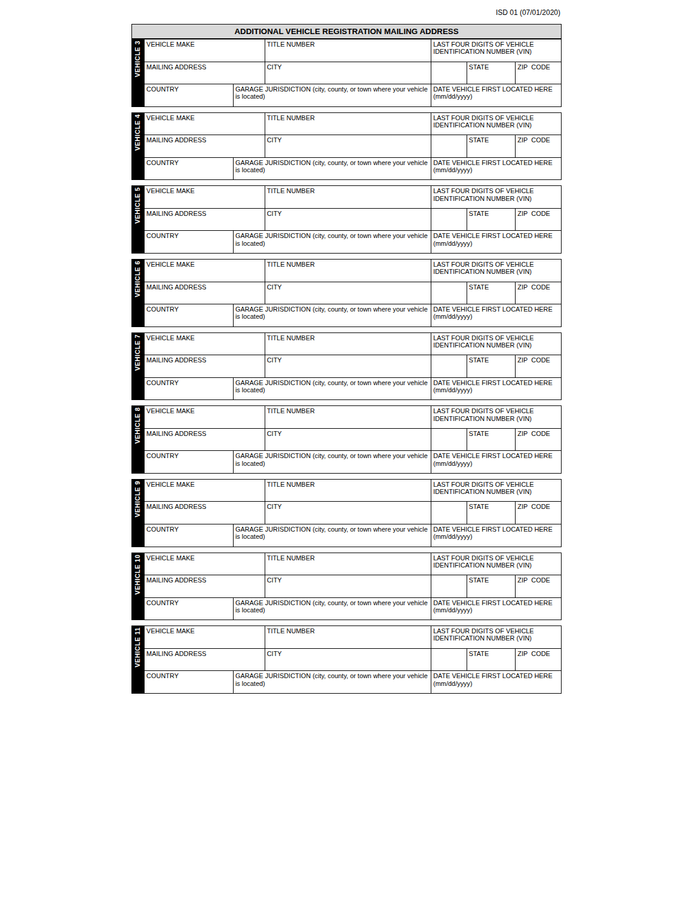ISD 01 (07/01/2020)
| ADDITIONAL VEHICLE REGISTRATION MAILING ADDRESS |
| VEHICLE 3 | VEHICLE MAKE | TITLE NUMBER | LAST FOUR DIGITS OF VEHICLE IDENTIFICATION NUMBER (VIN) |
| MAILING ADDRESS | CITY | | STATE | ZIP CODE |
| COUNTRY | GARAGE JURISDICTION (city, county, or town where your vehicle is located) | DATE VEHICLE FIRST LOCATED HERE (mm/dd/yyyy) |
| VEHICLE 4 | VEHICLE MAKE | TITLE NUMBER | LAST FOUR DIGITS OF VEHICLE IDENTIFICATION NUMBER (VIN) |
| MAILING ADDRESS | CITY | | STATE | ZIP CODE |
| COUNTRY | GARAGE JURISDICTION (city, county, or town where your vehicle is located) | DATE VEHICLE FIRST LOCATED HERE (mm/dd/yyyy) |
| VEHICLE 5 | VEHICLE MAKE | TITLE NUMBER | LAST FOUR DIGITS OF VEHICLE IDENTIFICATION NUMBER (VIN) |
| MAILING ADDRESS | CITY | | STATE | ZIP CODE |
| COUNTRY | GARAGE JURISDICTION (city, county, or town where your vehicle is located) | DATE VEHICLE FIRST LOCATED HERE (mm/dd/yyyy) |
| VEHICLE 6 | VEHICLE MAKE | TITLE NUMBER | LAST FOUR DIGITS OF VEHICLE IDENTIFICATION NUMBER (VIN) |
| MAILING ADDRESS | CITY | | STATE | ZIP CODE |
| COUNTRY | GARAGE JURISDICTION (city, county, or town where your vehicle is located) | DATE VEHICLE FIRST LOCATED HERE (mm/dd/yyyy) |
| VEHICLE 7 | VEHICLE MAKE | TITLE NUMBER | LAST FOUR DIGITS OF VEHICLE IDENTIFICATION NUMBER (VIN) |
| MAILING ADDRESS | CITY | | STATE | ZIP CODE |
| COUNTRY | GARAGE JURISDICTION (city, county, or town where your vehicle is located) | DATE VEHICLE FIRST LOCATED HERE (mm/dd/yyyy) |
| VEHICLE 8 | VEHICLE MAKE | TITLE NUMBER | LAST FOUR DIGITS OF VEHICLE IDENTIFICATION NUMBER (VIN) |
| MAILING ADDRESS | CITY | | STATE | ZIP CODE |
| COUNTRY | GARAGE JURISDICTION (city, county, or town where your vehicle is located) | DATE VEHICLE FIRST LOCATED HERE (mm/dd/yyyy) |
| VEHICLE 9 | VEHICLE MAKE | TITLE NUMBER | LAST FOUR DIGITS OF VEHICLE IDENTIFICATION NUMBER (VIN) |
| MAILING ADDRESS | CITY | | STATE | ZIP CODE |
| COUNTRY | GARAGE JURISDICTION (city, county, or town where your vehicle is located) | DATE VEHICLE FIRST LOCATED HERE (mm/dd/yyyy) |
| VEHICLE 10 | VEHICLE MAKE | TITLE NUMBER | LAST FOUR DIGITS OF VEHICLE IDENTIFICATION NUMBER (VIN) |
| MAILING ADDRESS | CITY | | STATE | ZIP CODE |
| COUNTRY | GARAGE JURISDICTION (city, county, or town where your vehicle is located) | DATE VEHICLE FIRST LOCATED HERE (mm/dd/yyyy) |
| VEHICLE 11 | VEHICLE MAKE | TITLE NUMBER | LAST FOUR DIGITS OF VEHICLE IDENTIFICATION NUMBER (VIN) |
| MAILING ADDRESS | CITY | | STATE | ZIP CODE |
| COUNTRY | GARAGE JURISDICTION (city, county, or town where your vehicle is located) | DATE VEHICLE FIRST LOCATED HERE (mm/dd/yyyy) |